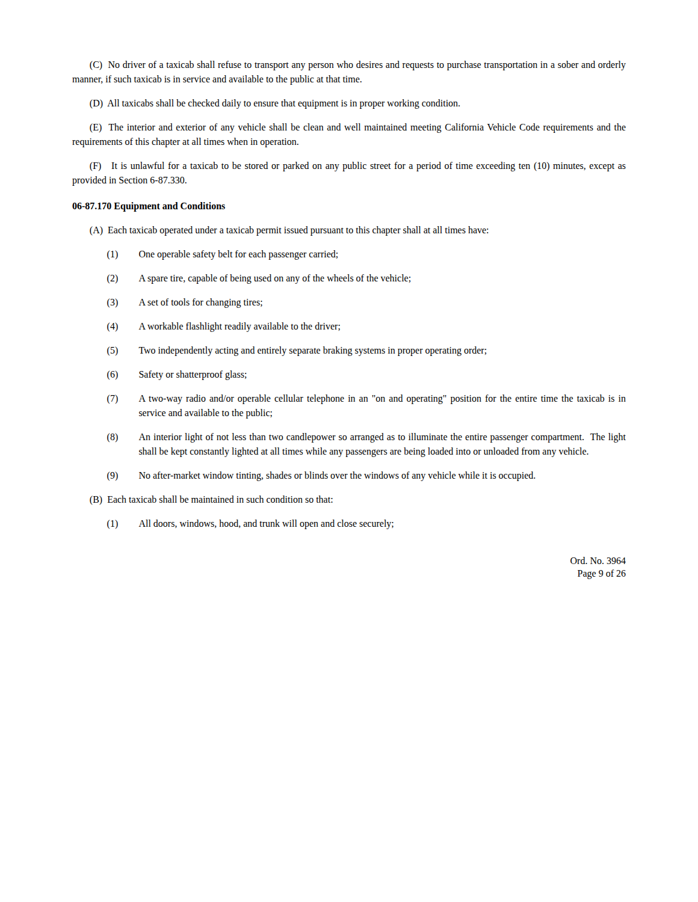(C) No driver of a taxicab shall refuse to transport any person who desires and requests to purchase transportation in a sober and orderly manner, if such taxicab is in service and available to the public at that time.
(D) All taxicabs shall be checked daily to ensure that equipment is in proper working condition.
(E) The interior and exterior of any vehicle shall be clean and well maintained meeting California Vehicle Code requirements and the requirements of this chapter at all times when in operation.
(F) It is unlawful for a taxicab to be stored or parked on any public street for a period of time exceeding ten (10) minutes, except as provided in Section 6-87.330.
06-87.170 Equipment and Conditions
(A) Each taxicab operated under a taxicab permit issued pursuant to this chapter shall at all times have:
(1) One operable safety belt for each passenger carried;
(2) A spare tire, capable of being used on any of the wheels of the vehicle;
(3) A set of tools for changing tires;
(4) A workable flashlight readily available to the driver;
(5) Two independently acting and entirely separate braking systems in proper operating order;
(6) Safety or shatterproof glass;
(7) A two-way radio and/or operable cellular telephone in an "on and operating" position for the entire time the taxicab is in service and available to the public;
(8) An interior light of not less than two candlepower so arranged as to illuminate the entire passenger compartment. The light shall be kept constantly lighted at all times while any passengers are being loaded into or unloaded from any vehicle.
(9) No after-market window tinting, shades or blinds over the windows of any vehicle while it is occupied.
(B) Each taxicab shall be maintained in such condition so that:
(1) All doors, windows, hood, and trunk will open and close securely;
Ord. No. 3964
Page 9 of 26